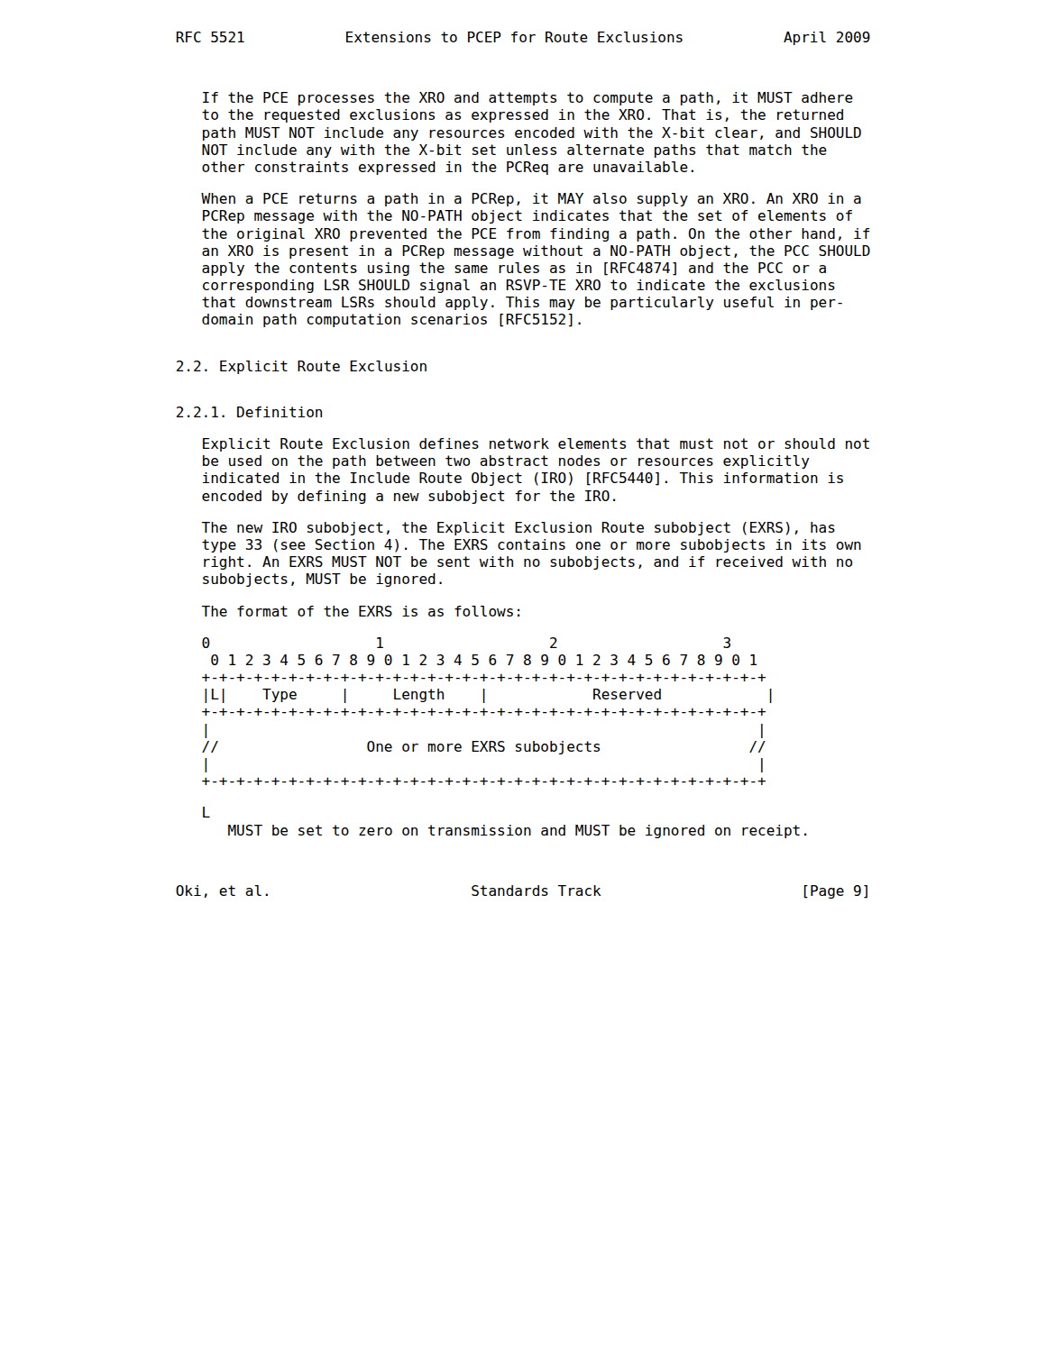RFC 5521 Extensions to PCEP for Route Exclusions April 2009
If the PCE processes the XRO and attempts to compute a path, it MUST adhere to the requested exclusions as expressed in the XRO. That is, the returned path MUST NOT include any resources encoded with the X-bit clear, and SHOULD NOT include any with the X-bit set unless alternate paths that match the other constraints expressed in the PCReq are unavailable.
When a PCE returns a path in a PCRep, it MAY also supply an XRO. An XRO in a PCRep message with the NO-PATH object indicates that the set of elements of the original XRO prevented the PCE from finding a path. On the other hand, if an XRO is present in a PCRep message without a NO-PATH object, the PCC SHOULD apply the contents using the same rules as in [RFC4874] and the PCC or a corresponding LSR SHOULD signal an RSVP-TE XRO to indicate the exclusions that downstream LSRs should apply. This may be particularly useful in per-domain path computation scenarios [RFC5152].
2.2. Explicit Route Exclusion
2.2.1. Definition
Explicit Route Exclusion defines network elements that must not or should not be used on the path between two abstract nodes or resources explicitly indicated in the Include Route Object (IRO) [RFC5440]. This information is encoded by defining a new subobject for the IRO.
The new IRO subobject, the Explicit Exclusion Route subobject (EXRS), has type 33 (see Section 4). The EXRS contains one or more subobjects in its own right. An EXRS MUST NOT be sent with no subobjects, and if received with no subobjects, MUST be ignored.
The format of the EXRS is as follows:
0                   1                   2                   3
 0 1 2 3 4 5 6 7 8 9 0 1 2 3 4 5 6 7 8 9 0 1 2 3 4 5 6 7 8 9 0 1
+-+-+-+-+-+-+-+-+-+-+-+-+-+-+-+-+-+-+-+-+-+-+-+-+-+-+-+-+-+-+-+-+
|L|    Type     |     Length    |            Reserved            |
+-+-+-+-+-+-+-+-+-+-+-+-+-+-+-+-+-+-+-+-+-+-+-+-+-+-+-+-+-+-+-+-+
|                                                               |
//                 One or more EXRS subobjects                 //
|                                                               |
+-+-+-+-+-+-+-+-+-+-+-+-+-+-+-+-+-+-+-+-+-+-+-+-+-+-+-+-+-+-+-+-+
L
MUST be set to zero on transmission and MUST be ignored on receipt.
Oki, et al. Standards Track [Page 9]